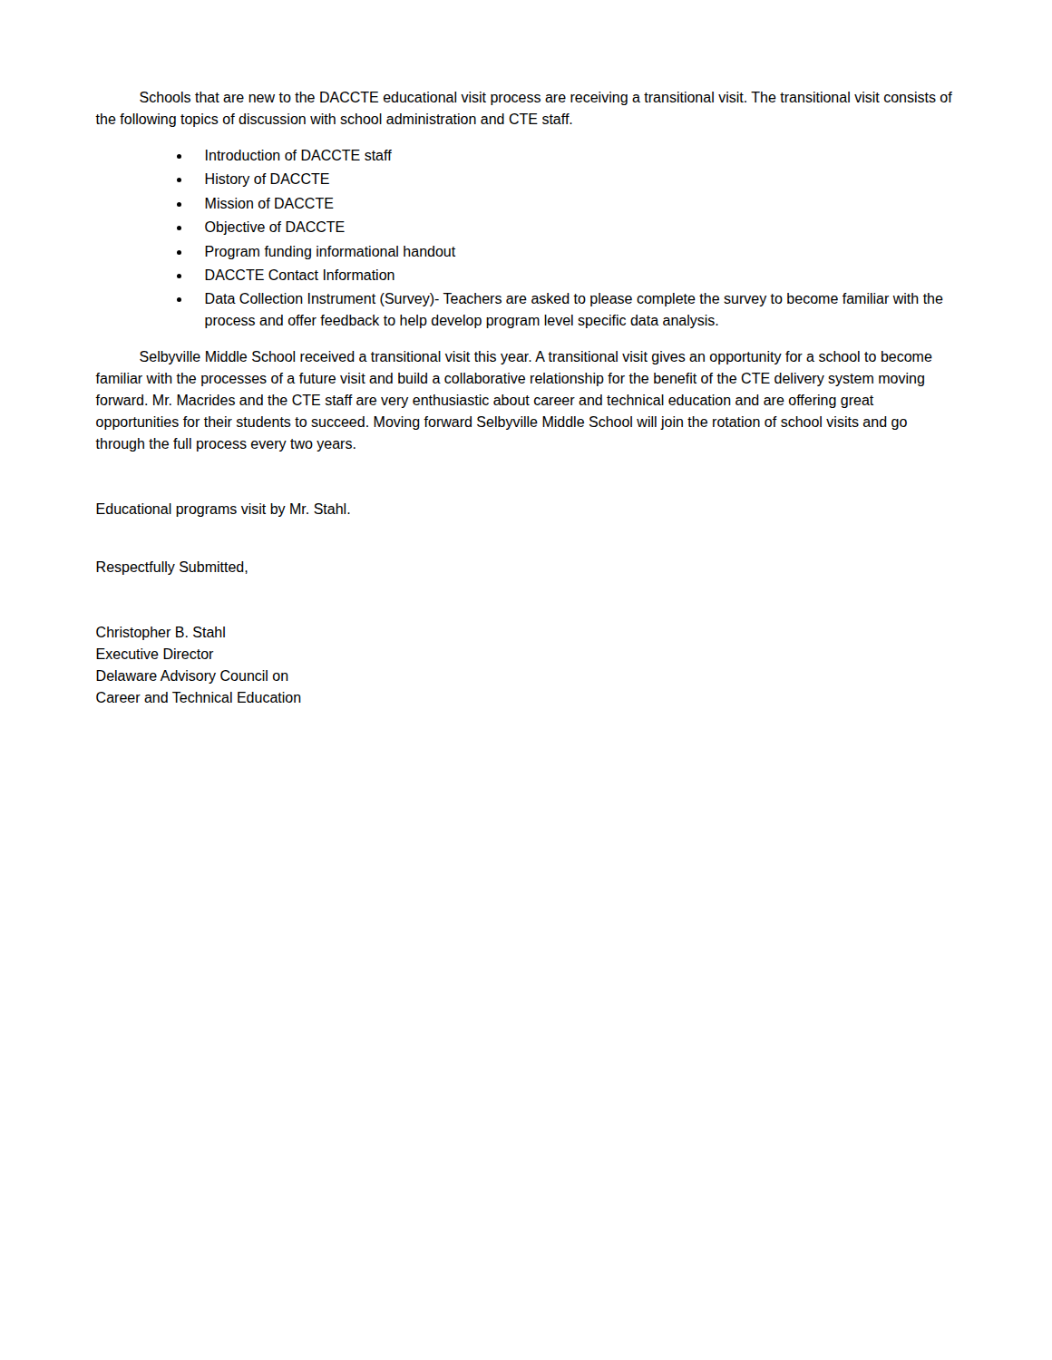Schools that are new to the DACCTE educational visit process are receiving a transitional visit. The transitional visit consists of the following topics of discussion with school administration and CTE staff.
Introduction of DACCTE staff
History of DACCTE
Mission of DACCTE
Objective of DACCTE
Program funding informational handout
DACCTE Contact Information
Data Collection Instrument (Survey)- Teachers are asked to please complete the survey to become familiar with the process and offer feedback to help develop program level specific data analysis.
Selbyville Middle School received a transitional visit this year. A transitional visit gives an opportunity for a school to become familiar with the processes of a future visit and build a collaborative relationship for the benefit of the CTE delivery system moving forward. Mr. Macrides and the CTE staff are very enthusiastic about career and technical education and are offering great opportunities for their students to succeed. Moving forward Selbyville Middle School will join the rotation of school visits and go through the full process every two years.
Educational programs visit by Mr. Stahl.
Respectfully Submitted,
Christopher B. Stahl
Executive Director
Delaware Advisory Council on
Career and Technical Education